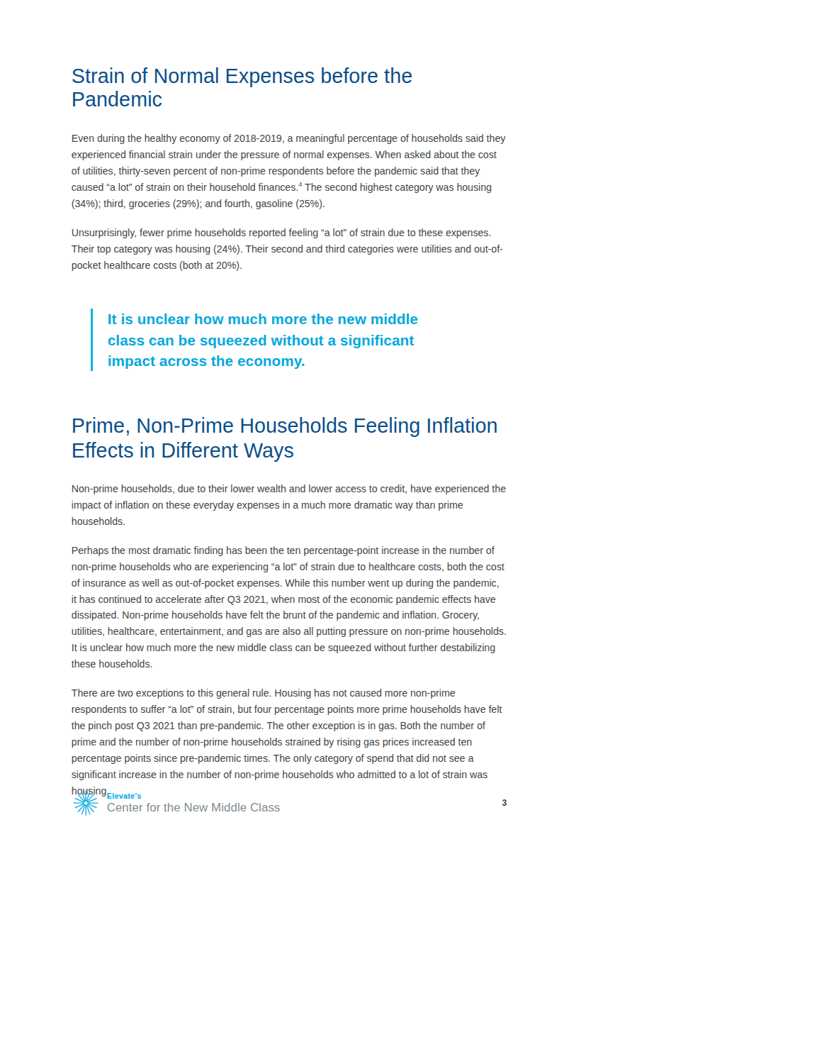Strain of Normal Expenses before the Pandemic
Even during the healthy economy of 2018-2019, a meaningful percentage of households said they experienced financial strain under the pressure of normal expenses. When asked about the cost of utilities, thirty-seven percent of non-prime respondents before the pandemic said that they caused “a lot” of strain on their household finances.4 The second highest category was housing (34%); third, groceries (29%); and fourth, gasoline (25%).
Unsurprisingly, fewer prime households reported feeling “a lot” of strain due to these expenses. Their top category was housing (24%). Their second and third categories were utilities and out-of-pocket healthcare costs (both at 20%).
It is unclear how much more the new middle class can be squeezed without a significant impact across the economy.
Prime, Non-Prime Households Feeling Inflation Effects in Different Ways
Non-prime households, due to their lower wealth and lower access to credit, have experienced the impact of inflation on these everyday expenses in a much more dramatic way than prime households.
Perhaps the most dramatic finding has been the ten percentage-point increase in the number of non-prime households who are experiencing “a lot” of strain due to healthcare costs, both the cost of insurance as well as out-of-pocket expenses. While this number went up during the pandemic, it has continued to accelerate after Q3 2021, when most of the economic pandemic effects have dissipated. Non-prime households have felt the brunt of the pandemic and inflation. Grocery, utilities, healthcare, entertainment, and gas are also all putting pressure on non-prime households. It is unclear how much more the new middle class can be squeezed without further destabilizing these households.
There are two exceptions to this general rule. Housing has not caused more non-prime respondents to suffer “a lot” of strain, but four percentage points more prime households have felt the pinch post Q3 2021 than pre-pandemic. The other exception is in gas. Both the number of prime and the number of non-prime households strained by rising gas prices increased ten percentage points since pre-pandemic times. The only category of spend that did not see a significant increase in the number of non-prime households who admitted to a lot of strain was housing.
Elevate’s
Center for the New Middle Class
3